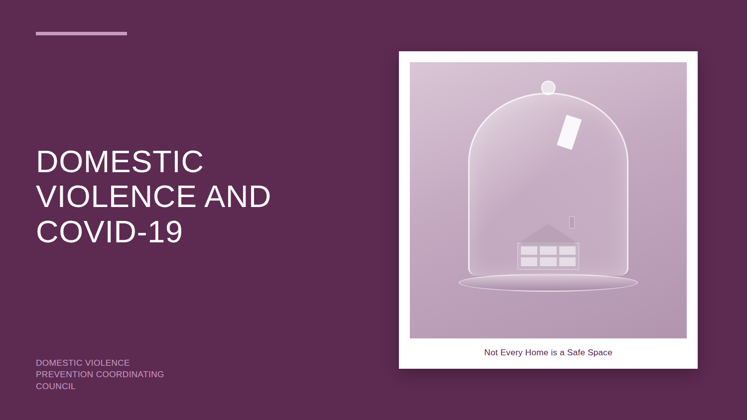Domestic Violence and COVID-19
Not Every Home is a Safe Space
Domestic Violence Prevention Coordinating Council